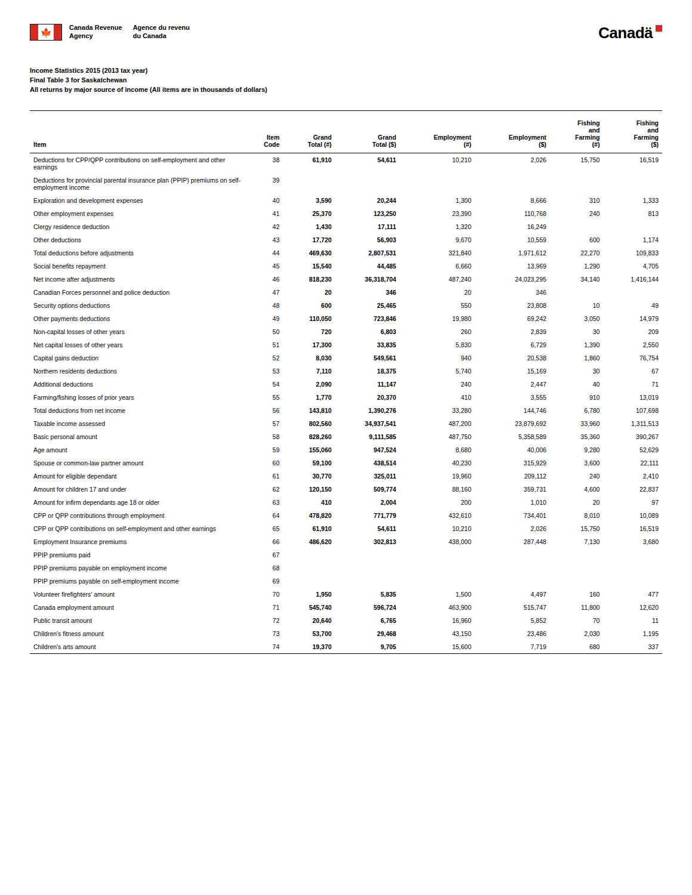🍁
Canada Revenue Agency
Agence du revenu du Canada
Canadä
Income Statistics 2015 (2013 tax year)
Final Table 3 for Saskatchewan
All returns by major source of income (All items are in thousands of dollars)
| Item | Item Code | Grand Total (#) | Grand Total ($) | Employment (#) | Employment ($) | Fishing and Farming (#) | Fishing and Farming ($) |
| --- | --- | --- | --- | --- | --- | --- | --- |
| Deductions for CPP/QPP contributions on self-employment and other earnings | 38 | 61,910 | 54,611 | 10,210 | 2,026 | 15,750 | 16,519 |
| Deductions for provincial parental insurance plan (PPIP) premiums on self-employment income | 39 | | | | | | |
| Exploration and development expenses | 40 | 3,590 | 20,244 | 1,300 | 8,666 | 310 | 1,333 |
| Other employment expenses | 41 | 25,370 | 123,250 | 23,390 | 110,768 | 240 | 813 |
| Clergy residence deduction | 42 | 1,430 | 17,111 | 1,320 | 16,249 | | |
| Other deductions | 43 | 17,720 | 56,903 | 9,670 | 10,559 | 600 | 1,174 |
| Total deductions before adjustments | 44 | 469,630 | 2,807,531 | 321,840 | 1,971,612 | 22,270 | 109,833 |
| Social benefits repayment | 45 | 15,540 | 44,485 | 6,660 | 13,969 | 1,290 | 4,705 |
| Net income after adjustments | 46 | 818,230 | 36,318,704 | 487,240 | 24,023,295 | 34,140 | 1,416,144 |
| Canadian Forces personnel and police deduction | 47 | 20 | 346 | 20 | 346 | | |
| Security options deductions | 48 | 600 | 25,465 | 550 | 23,808 | 10 | 49 |
| Other payments deductions | 49 | 110,050 | 723,846 | 19,980 | 69,242 | 3,050 | 14,979 |
| Non-capital losses of other years | 50 | 720 | 6,803 | 260 | 2,839 | 30 | 209 |
| Net capital losses of other years | 51 | 17,300 | 33,835 | 5,830 | 6,729 | 1,390 | 2,550 |
| Capital gains deduction | 52 | 8,030 | 549,561 | 940 | 20,538 | 1,860 | 76,754 |
| Northern residents deductions | 53 | 7,110 | 18,375 | 5,740 | 15,169 | 30 | 67 |
| Additional deductions | 54 | 2,090 | 11,147 | 240 | 2,447 | 40 | 71 |
| Farming/fishing losses of prior years | 55 | 1,770 | 20,370 | 410 | 3,555 | 910 | 13,019 |
| Total deductions from net income | 56 | 143,810 | 1,390,276 | 33,280 | 144,746 | 6,780 | 107,698 |
| Taxable income assessed | 57 | 802,560 | 34,937,541 | 487,200 | 23,879,692 | 33,960 | 1,311,513 |
| Basic personal amount | 58 | 828,260 | 9,111,585 | 487,750 | 5,358,589 | 35,360 | 390,267 |
| Age amount | 59 | 155,060 | 947,524 | 8,680 | 40,006 | 9,280 | 52,629 |
| Spouse or common-law partner amount | 60 | 59,100 | 438,514 | 40,230 | 315,929 | 3,600 | 22,111 |
| Amount for eligible dependant | 61 | 30,770 | 325,011 | 19,960 | 209,112 | 240 | 2,410 |
| Amount for children 17 and under | 62 | 120,150 | 509,774 | 88,160 | 359,731 | 4,600 | 22,837 |
| Amount for infirm dependants age 18 or older | 63 | 410 | 2,004 | 200 | 1,010 | 20 | 97 |
| CPP or QPP contributions through employment | 64 | 478,820 | 771,779 | 432,610 | 734,401 | 8,010 | 10,089 |
| CPP or QPP contributions on self-employment and other earnings | 65 | 61,910 | 54,611 | 10,210 | 2,026 | 15,750 | 16,519 |
| Employment Insurance premiums | 66 | 486,620 | 302,813 | 438,000 | 287,448 | 7,130 | 3,680 |
| PPIP premiums paid | 67 | | | | | | |
| PPIP premiums payable on employment income | 68 | | | | | | |
| PPIP premiums payable on self-employment income | 69 | | | | | | |
| Volunteer firefighters' amount | 70 | 1,950 | 5,835 | 1,500 | 4,497 | 160 | 477 |
| Canada employment amount | 71 | 545,740 | 596,724 | 463,900 | 515,747 | 11,800 | 12,620 |
| Public transit amount | 72 | 20,640 | 6,765 | 16,960 | 5,852 | 70 | 11 |
| Children's fitness amount | 73 | 53,700 | 29,468 | 43,150 | 23,486 | 2,030 | 1,195 |
| Children's arts amount | 74 | 19,370 | 9,705 | 15,600 | 7,719 | 680 | 337 |